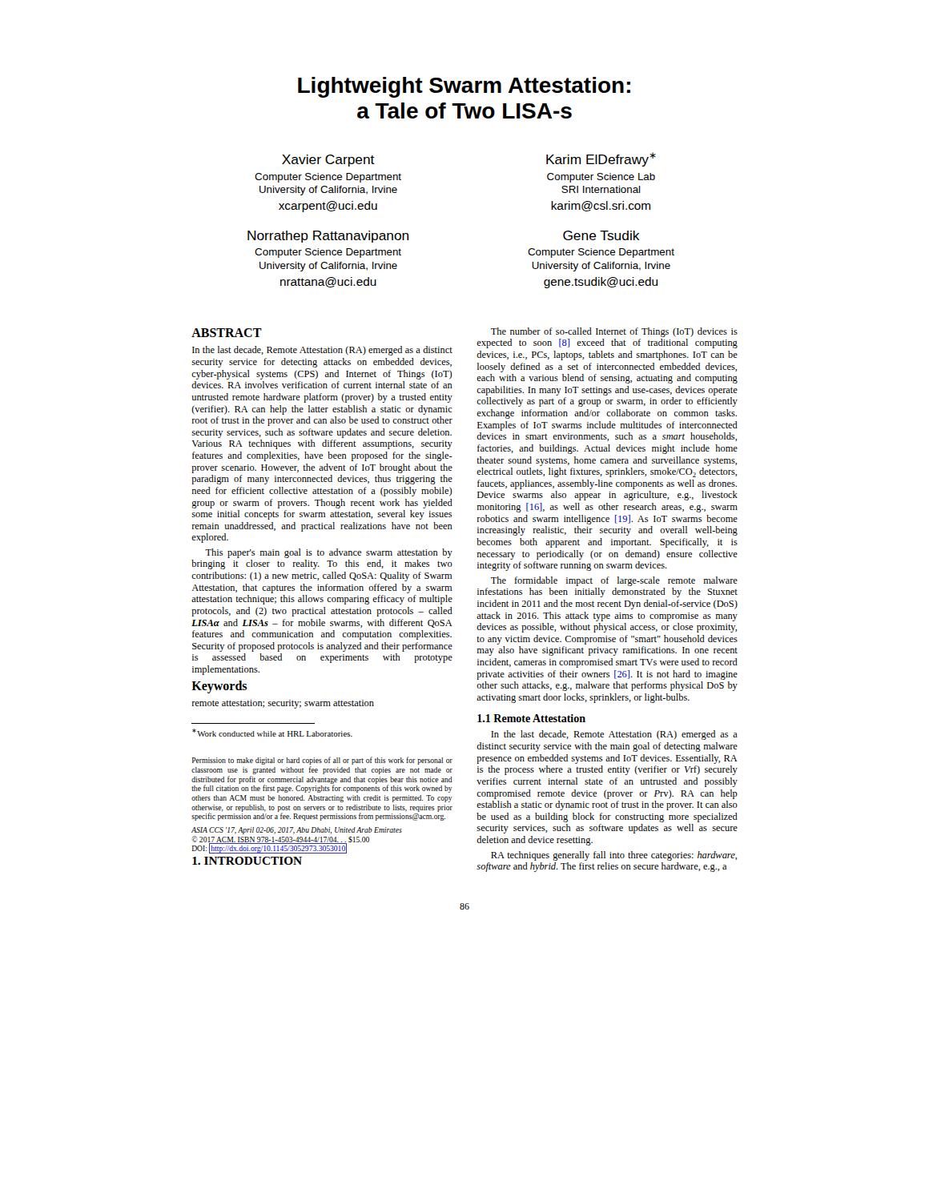Lightweight Swarm Attestation:
a Tale of Two LISA-s
| Xavier Carpent Computer Science Department University of California, Irvine xcarpent@uci.edu | Karim ElDefrawy ∗ Computer Science Lab SRI International karim@csl.sri.com |
| Norrathep Rattanavipanon Computer Science Department University of California, Irvine nrattana@uci.edu | Gene Tsudik Computer Science Department University of California, Irvine gene.tsudik@uci.edu |
ABSTRACT
In the last decade, Remote Attestation (RA) emerged as a distinct security service for detecting attacks on embedded devices, cyber-physical systems (CPS) and Internet of Things (IoT) devices. RA involves verification of current internal state of an untrusted remote hardware platform (prover) by a trusted entity (verifier). RA can help the latter establish a static or dynamic root of trust in the prover and can also be used to construct other security services, such as software updates and secure deletion. Various RA techniques with different assumptions, security features and complexities, have been proposed for the single-prover scenario. However, the advent of IoT brought about the paradigm of many interconnected devices, thus triggering the need for efficient collective attestation of a (possibly mobile) group or swarm of provers. Though recent work has yielded some initial concepts for swarm attestation, several key issues remain unaddressed, and practical realizations have not been explored.
This paper's main goal is to advance swarm attestation by bringing it closer to reality. To this end, it makes two contributions: (1) a new metric, called QoSA: Quality of Swarm Attestation, that captures the information offered by a swarm attestation technique; this allows comparing efficacy of multiple protocols, and (2) two practical attestation protocols – called LISA α and LISA s – for mobile swarms, with different QoSA features and communication and computation complexities. Security of proposed protocols is analyzed and their performance is assessed based on experiments with prototype implementations.
Keywords
remote attestation; security; swarm attestation
∗Work conducted while at HRL Laboratories.
Permission to make digital or hard copies of all or part of this work for personal or classroom use is granted without fee provided that copies are not made or distributed for profit or commercial advantage and that copies bear this notice and the full citation on the first page. Copyrights for components of this work owned by others than ACM must be honored. Abstracting with credit is permitted. To copy otherwise, or republish, to post on servers or to redistribute to lists, requires prior specific permission and/or a fee. Request permissions from permissions@acm.org. ASIA CCS '17, April 02-06, 2017, Abu Dhabi, United Arab Emirates © 2017 ACM. ISBN 978-1-4503-4944-4/17/04. . . $15.00 DOI: http://dx.doi.org/10.1145/3052973.3053010
1. INTRODUCTION
The number of so-called Internet of Things (IoT) devices is expected to soon [8] exceed that of traditional computing devices, i.e., PCs, laptops, tablets and smartphones. IoT can be loosely defined as a set of interconnected embedded devices, each with a various blend of sensing, actuating and computing capabilities. In many IoT settings and use-cases, devices operate collectively as part of a group or swarm, in order to efficiently exchange information and/or collaborate on common tasks. Examples of IoT swarms include multitudes of interconnected devices in smart environments, such as a smart households, factories, and buildings. Actual devices might include home theater sound systems, home camera and surveillance systems, electrical outlets, light fixtures, sprinklers, smoke/CO2 detectors, faucets, appliances, assembly-line components as well as drones. Device swarms also appear in agriculture, e.g., livestock monitoring [16], as well as other research areas, e.g., swarm robotics and swarm intelligence [19]. As IoT swarms become increasingly realistic, their security and overall well-being becomes both apparent and important. Specifically, it is necessary to periodically (or on demand) ensure collective integrity of software running on swarm devices.
The formidable impact of large-scale remote malware infestations has been initially demonstrated by the Stuxnet incident in 2011 and the most recent Dyn denial-of-service (DoS) attack in 2016. This attack type aims to compromise as many devices as possible, without physical access, or close proximity, to any victim device. Compromise of "smart" household devices may also have significant privacy ramifications. In one recent incident, cameras in compromised smart TVs were used to record private activities of their owners [26]. It is not hard to imagine other such attacks, e.g., malware that performs physical DoS by activating smart door locks, sprinklers, or light-bulbs.
1.1 Remote Attestation
In the last decade, Remote Attestation (RA) emerged as a distinct security service with the main goal of detecting malware presence on embedded systems and IoT devices. Essentially, RA is the process where a trusted entity (verifier or Vrf) securely verifies current internal state of an untrusted and possibly compromised remote device (prover or Prv). RA can help establish a static or dynamic root of trust in the prover. It can also be used as a building block for constructing more specialized security services, such as software updates as well as secure deletion and device resetting.
RA techniques generally fall into three categories: hardware, software and hybrid. The first relies on secure hardware, e.g., a
86